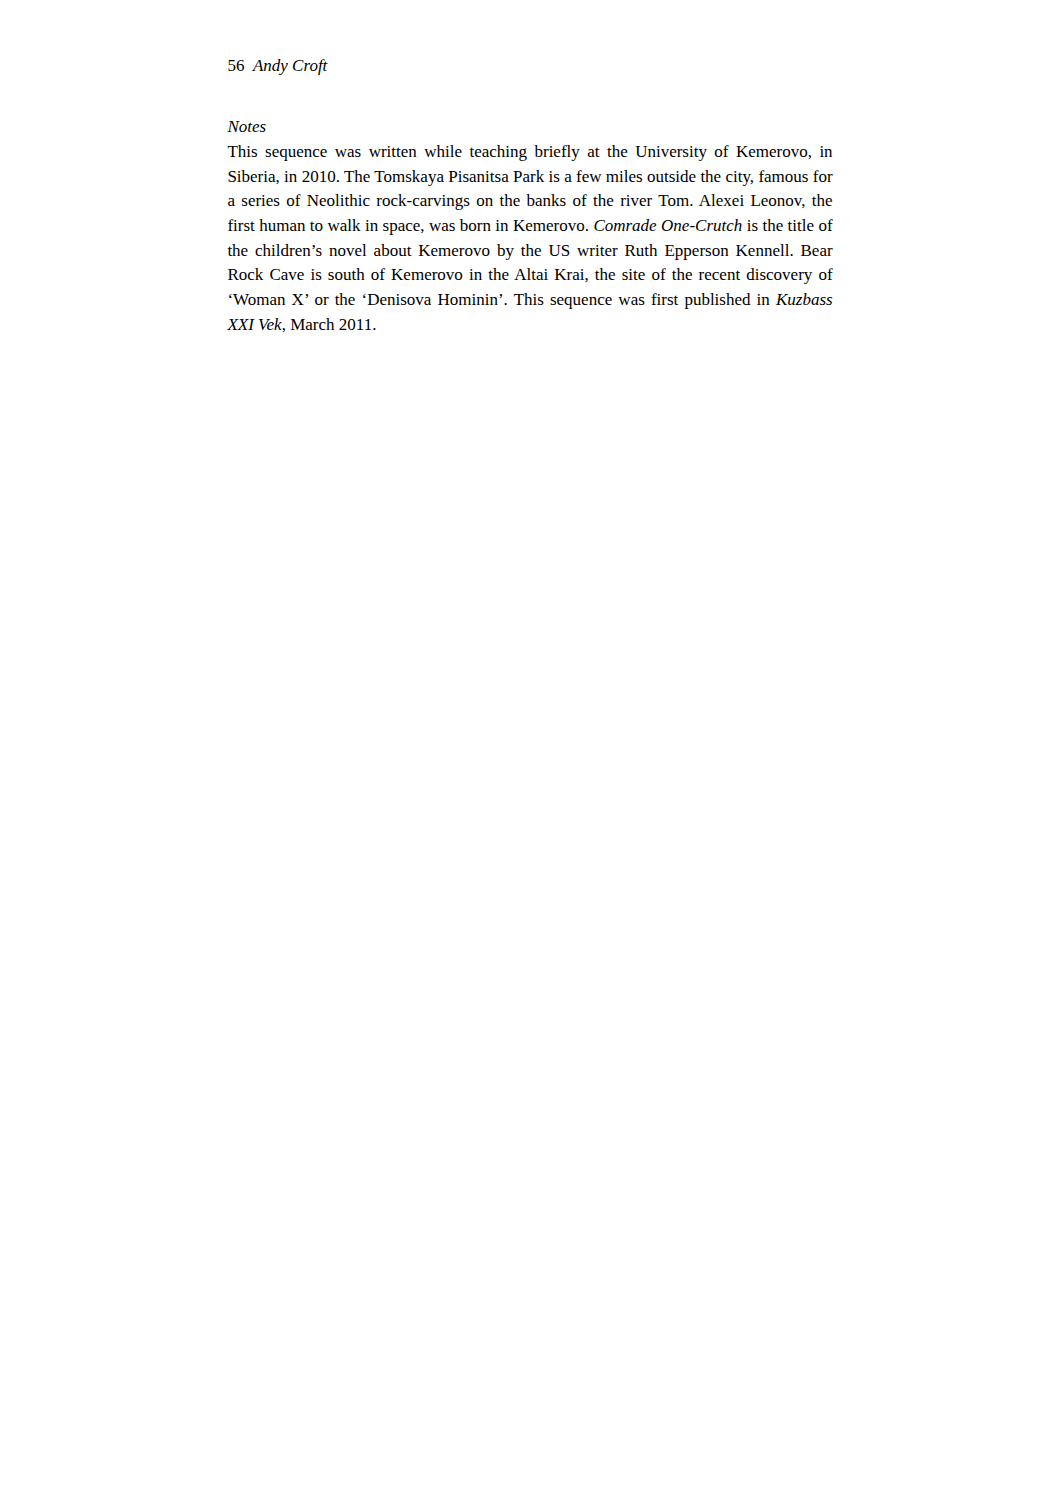56 Andy Croft
Notes
This sequence was written while teaching briefly at the University of Kemerovo, in Siberia, in 2010. The Tomskaya Pisanitsa Park is a few miles outside the city, famous for a series of Neolithic rock-carvings on the banks of the river Tom. Alexei Leonov, the first human to walk in space, was born in Kemerovo. Comrade One-Crutch is the title of the children’s novel about Kemerovo by the US writer Ruth Epperson Kennell. Bear Rock Cave is south of Kemerovo in the Altai Krai, the site of the recent discovery of ‘Woman X’ or the ‘Denisova Hominin’. This sequence was first published in Kuzbass XXI Vek, March 2011.